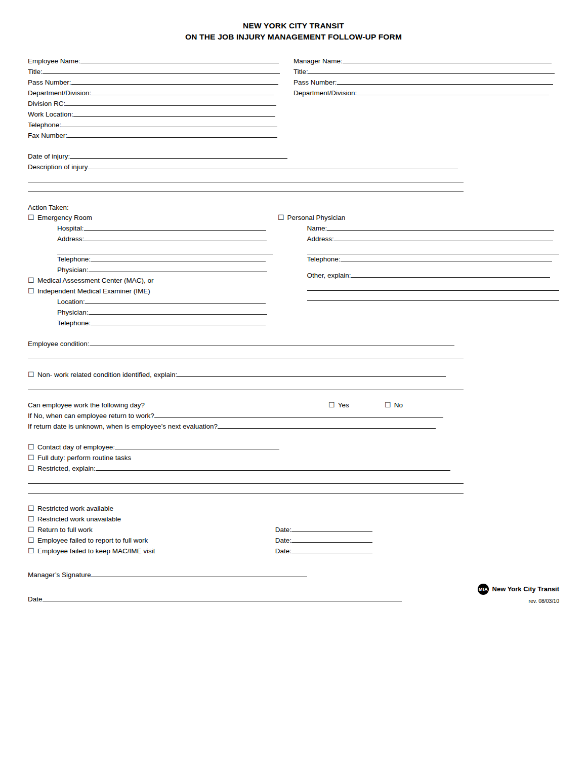NEW YORK CITY TRANSIT
ON THE JOB INJURY MANAGEMENT FOLLOW-UP FORM
Employee Name:
Title:
Pass Number:
Department/Division:
Division RC:
Work Location:
Telephone:
Fax Number:
Manager Name:
Title:
Pass Number:
Department/Division:
Date of injury:
Description of injury
Action Taken:
☐Emergency Room
Hospital:
Address:
Telephone:
Physician:
☐Medical Assessment Center (MAC), or
☐Independent Medical Examiner (IME)
Location:
Physician:
Telephone:
☐Personal Physician
Name:
Address:
Telephone:
Other, explain:
Employee condition:
☐Non- work related condition identified, explain:
Can employee work the following day? ☐Yes☐No
If No, when can employee return to work?
If return date is unknown, when is employee’s next evaluation?
☐Contact day of employee:
☐Full duty: perform routine tasks
☐Restricted, explain:
☐Restricted work available
☐Restricted work unavailable
☐Return to full work Date:
☐Employee failed to report to full work Date:
☐Employee failed to keep MAC/IME visit Date:
Manager’s Signature
Date
MTA New York City Transit
rev. 08/03/10